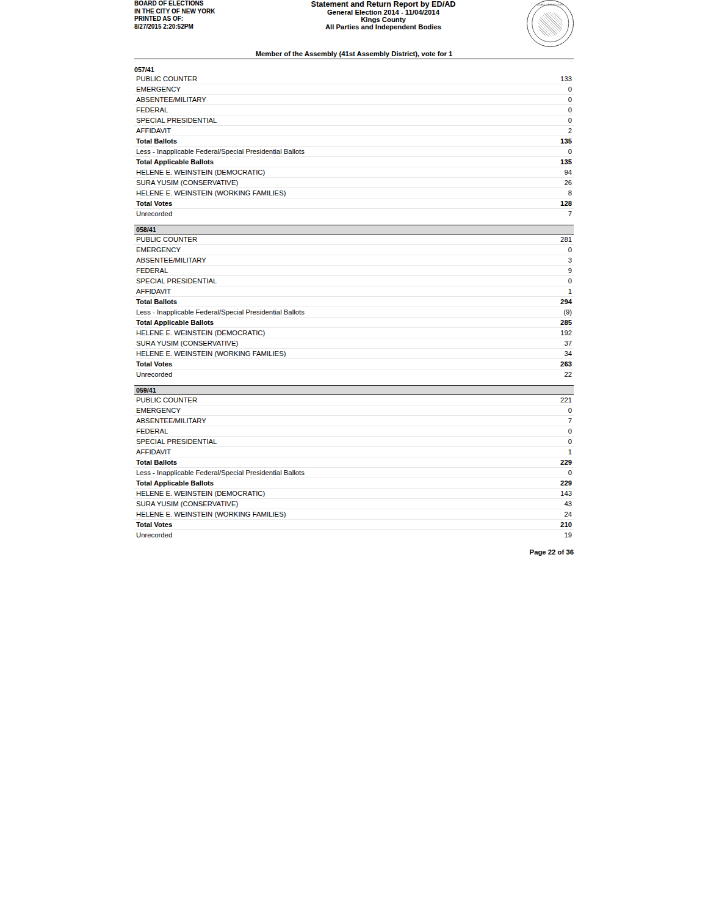BOARD OF ELECTIONS
IN THE CITY OF NEW YORK
PRINTED AS OF:
8/27/2015 2:20:52PM
Statement and Return Report by ED/AD
General Election 2014 - 11/04/2014
Kings County
All Parties and Independent Bodies
Member of the Assembly (41st Assembly District), vote for 1
057/41
| PUBLIC COUNTER | 133 |
| EMERGENCY | 0 |
| ABSENTEE/MILITARY | 0 |
| FEDERAL | 0 |
| SPECIAL PRESIDENTIAL | 0 |
| AFFIDAVIT | 2 |
| Total Ballots | 135 |
| Less - Inapplicable Federal/Special Presidential Ballots | 0 |
| Total Applicable Ballots | 135 |
| HELENE E. WEINSTEIN (DEMOCRATIC) | 94 |
| SURA YUSIM (CONSERVATIVE) | 26 |
| HELENE E. WEINSTEIN (WORKING FAMILIES) | 8 |
| Total Votes | 128 |
| Unrecorded | 7 |
058/41
| PUBLIC COUNTER | 281 |
| EMERGENCY | 0 |
| ABSENTEE/MILITARY | 3 |
| FEDERAL | 9 |
| SPECIAL PRESIDENTIAL | 0 |
| AFFIDAVIT | 1 |
| Total Ballots | 294 |
| Less - Inapplicable Federal/Special Presidential Ballots | (9) |
| Total Applicable Ballots | 285 |
| HELENE E. WEINSTEIN (DEMOCRATIC) | 192 |
| SURA YUSIM (CONSERVATIVE) | 37 |
| HELENE E. WEINSTEIN (WORKING FAMILIES) | 34 |
| Total Votes | 263 |
| Unrecorded | 22 |
059/41
| PUBLIC COUNTER | 221 |
| EMERGENCY | 0 |
| ABSENTEE/MILITARY | 7 |
| FEDERAL | 0 |
| SPECIAL PRESIDENTIAL | 0 |
| AFFIDAVIT | 1 |
| Total Ballots | 229 |
| Less - Inapplicable Federal/Special Presidential Ballots | 0 |
| Total Applicable Ballots | 229 |
| HELENE E. WEINSTEIN (DEMOCRATIC) | 143 |
| SURA YUSIM (CONSERVATIVE) | 43 |
| HELENE E. WEINSTEIN (WORKING FAMILIES) | 24 |
| Total Votes | 210 |
| Unrecorded | 19 |
Page 22 of 36